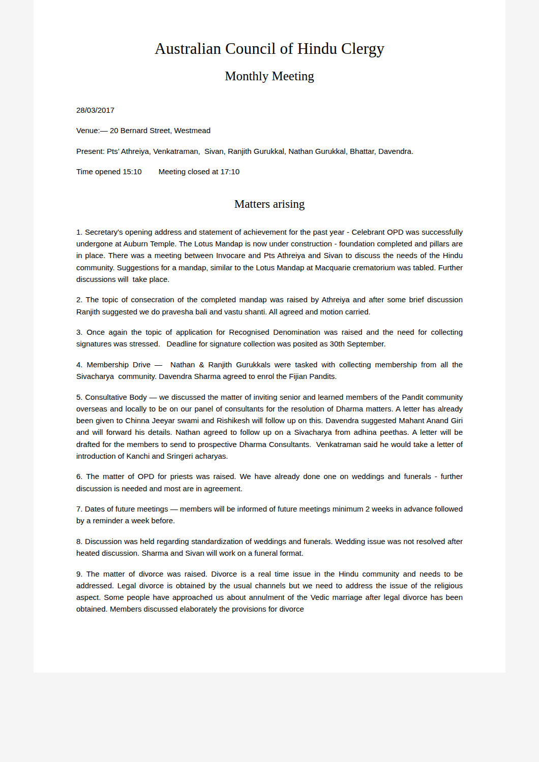Australian Council of Hindu Clergy
Monthly Meeting
28/03/2017
Venue:— 20 Bernard Street, Westmead
Present: Pts’ Athreiya, Venkatraman, Sivan, Ranjith Gurukkal, Nathan Gurukkal, Bhattar, Davendra.
Time opened 15:10 Meeting closed at 17:10
Matters arising
1. Secretary's opening address and statement of achievement for the past year - Celebrant OPD was successfully undergone at Auburn Temple. The Lotus Mandap is now under construction - foundation completed and pillars are in place. There was a meeting between Invocare and Pts Athreiya and Sivan to discuss the needs of the Hindu community. Suggestions for a mandap, similar to the Lotus Mandap at Macquarie crematorium was tabled. Further discussions will take place.
2. The topic of consecration of the completed mandap was raised by Athreiya and after some brief discussion Ranjith suggested we do pravesha bali and vastu shanti. All agreed and motion carried.
3. Once again the topic of application for Recognised Denomination was raised and the need for collecting signatures was stressed. Deadline for signature collection was posited as 30th September.
4. Membership Drive — Nathan & Ranjith Gurukkals were tasked with collecting membership from all the Sivacharya community. Davendra Sharma agreed to enrol the Fijian Pandits.
5. Consultative Body — we discussed the matter of inviting senior and learned members of the Pandit community overseas and locally to be on our panel of consultants for the resolution of Dharma matters. A letter has already been given to Chinna Jeeyar swami and Rishikesh will follow up on this. Davendra suggested Mahant Anand Giri and will forward his details. Nathan agreed to follow up on a Sivacharya from adhina peethas. A letter will be drafted for the members to send to prospective Dharma Consultants. Venkatraman said he would take a letter of introduction of Kanchi and Sringeri acharyas.
6. The matter of OPD for priests was raised. We have already done one on weddings and funerals - further discussion is needed and most are in agreement.
7. Dates of future meetings — members will be informed of future meetings minimum 2 weeks in advance followed by a reminder a week before.
8. Discussion was held regarding standardization of weddings and funerals. Wedding issue was not resolved after heated discussion. Sharma and Sivan will work on a funeral format.
9. The matter of divorce was raised. Divorce is a real time issue in the Hindu community and needs to be addressed. Legal divorce is obtained by the usual channels but we need to address the issue of the religious aspect. Some people have approached us about annulment of the Vedic marriage after legal divorce has been obtained. Members discussed elaborately the provisions for divorce